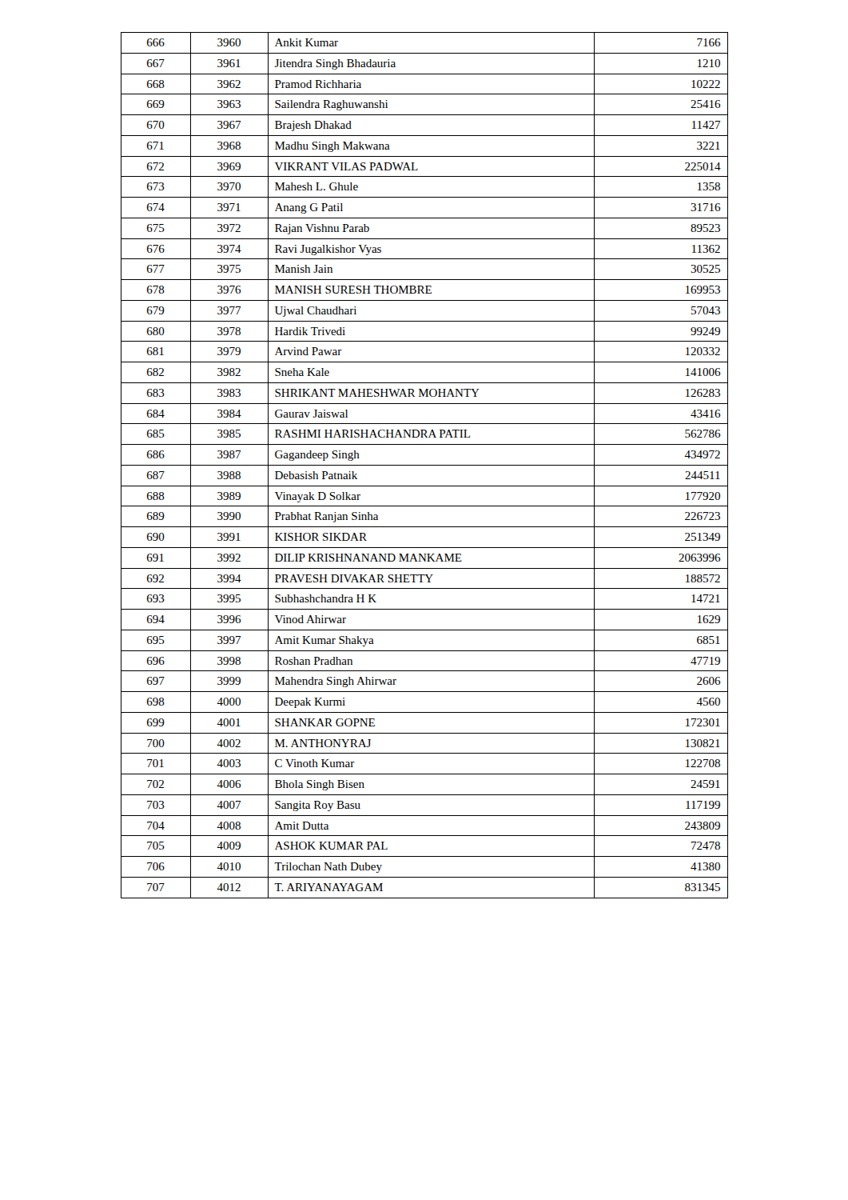| 666 | 3960 | Ankit Kumar | 7166 |
| 667 | 3961 | Jitendra Singh Bhadauria | 1210 |
| 668 | 3962 | Pramod Richharia | 10222 |
| 669 | 3963 | Sailendra Raghuwanshi | 25416 |
| 670 | 3967 | Brajesh Dhakad | 11427 |
| 671 | 3968 | Madhu Singh Makwana | 3221 |
| 672 | 3969 | VIKRANT VILAS PADWAL | 225014 |
| 673 | 3970 | Mahesh L. Ghule | 1358 |
| 674 | 3971 | Anang G Patil | 31716 |
| 675 | 3972 | Rajan Vishnu Parab | 89523 |
| 676 | 3974 | Ravi Jugalkishor Vyas | 11362 |
| 677 | 3975 | Manish Jain | 30525 |
| 678 | 3976 | MANISH SURESH THOMBRE | 169953 |
| 679 | 3977 | Ujwal Chaudhari | 57043 |
| 680 | 3978 | Hardik Trivedi | 99249 |
| 681 | 3979 | Arvind Pawar | 120332 |
| 682 | 3982 | Sneha Kale | 141006 |
| 683 | 3983 | SHRIKANT MAHESHWAR MOHANTY | 126283 |
| 684 | 3984 | Gaurav Jaiswal | 43416 |
| 685 | 3985 | RASHMI HARISHACHANDRA PATIL | 562786 |
| 686 | 3987 | Gagandeep Singh | 434972 |
| 687 | 3988 | Debasish Patnaik | 244511 |
| 688 | 3989 | Vinayak D Solkar | 177920 |
| 689 | 3990 | Prabhat Ranjan Sinha | 226723 |
| 690 | 3991 | KISHOR SIKDAR | 251349 |
| 691 | 3992 | DILIP KRISHNANAND MANKAME | 2063996 |
| 692 | 3994 | PRAVESH DIVAKAR SHETTY | 188572 |
| 693 | 3995 | Subhashchandra H K | 14721 |
| 694 | 3996 | Vinod Ahirwar | 1629 |
| 695 | 3997 | Amit Kumar Shakya | 6851 |
| 696 | 3998 | Roshan Pradhan | 47719 |
| 697 | 3999 | Mahendra Singh Ahirwar | 2606 |
| 698 | 4000 | Deepak Kurmi | 4560 |
| 699 | 4001 | SHANKAR GOPNE | 172301 |
| 700 | 4002 | M. ANTHONYRAJ | 130821 |
| 701 | 4003 | C Vinoth Kumar | 122708 |
| 702 | 4006 | Bhola Singh Bisen | 24591 |
| 703 | 4007 | Sangita Roy Basu | 117199 |
| 704 | 4008 | Amit Dutta | 243809 |
| 705 | 4009 | ASHOK KUMAR PAL | 72478 |
| 706 | 4010 | Trilochan Nath Dubey | 41380 |
| 707 | 4012 | T. ARIYANAYAGAM | 831345 |